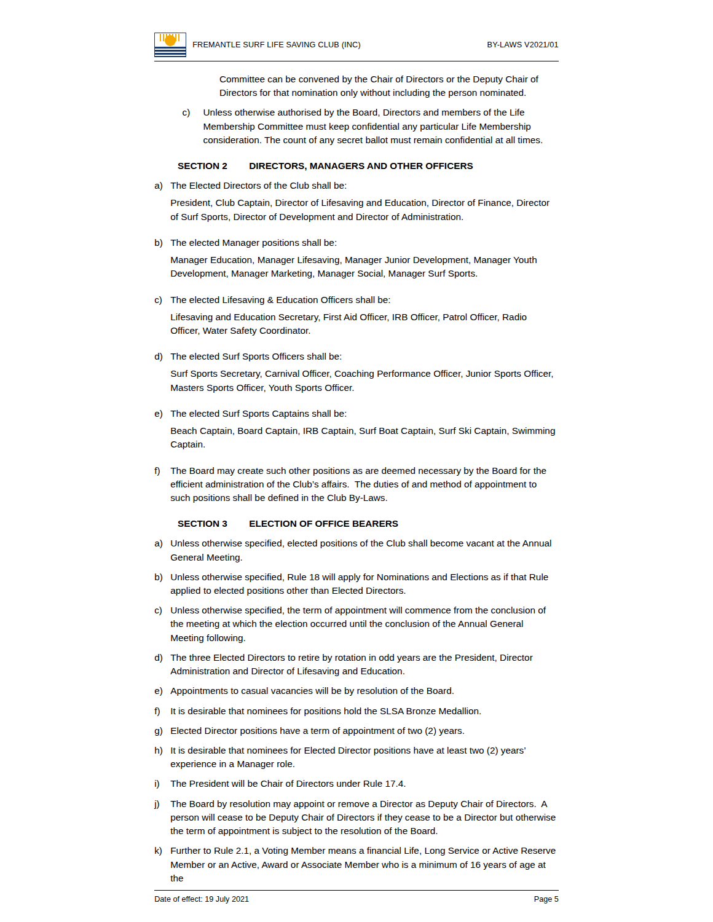Fremantle Surf Life Saving Club (Inc) By-Laws V2021/01
Committee can be convened by the Chair of Directors or the Deputy Chair of Directors for that nomination only without including the person nominated.
c) Unless otherwise authorised by the Board, Directors and members of the Life Membership Committee must keep confidential any particular Life Membership consideration. The count of any secret ballot must remain confidential at all times.
SECTION 2 DIRECTORS, MANAGERS AND OTHER OFFICERS
a) The Elected Directors of the Club shall be:
President, Club Captain, Director of Lifesaving and Education, Director of Finance, Director of Surf Sports, Director of Development and Director of Administration.
b) The elected Manager positions shall be:
Manager Education, Manager Lifesaving, Manager Junior Development, Manager Youth Development, Manager Marketing, Manager Social, Manager Surf Sports.
c) The elected Lifesaving & Education Officers shall be:
Lifesaving and Education Secretary, First Aid Officer, IRB Officer, Patrol Officer, Radio Officer, Water Safety Coordinator.
d) The elected Surf Sports Officers shall be:
Surf Sports Secretary, Carnival Officer, Coaching Performance Officer, Junior Sports Officer, Masters Sports Officer, Youth Sports Officer.
e) The elected Surf Sports Captains shall be:
Beach Captain, Board Captain, IRB Captain, Surf Boat Captain, Surf Ski Captain, Swimming Captain.
f) The Board may create such other positions as are deemed necessary by the Board for the efficient administration of the Club’s affairs. The duties of and method of appointment to such positions shall be defined in the Club By-Laws.
SECTION 3 ELECTION OF OFFICE BEARERS
a) Unless otherwise specified, elected positions of the Club shall become vacant at the Annual General Meeting.
b) Unless otherwise specified, Rule 18 will apply for Nominations and Elections as if that Rule applied to elected positions other than Elected Directors.
c) Unless otherwise specified, the term of appointment will commence from the conclusion of the meeting at which the election occurred until the conclusion of the Annual General Meeting following.
d) The three Elected Directors to retire by rotation in odd years are the President, Director Administration and Director of Lifesaving and Education.
e) Appointments to casual vacancies will be by resolution of the Board.
f) It is desirable that nominees for positions hold the SLSA Bronze Medallion.
g) Elected Director positions have a term of appointment of two (2) years.
h) It is desirable that nominees for Elected Director positions have at least two (2) years’ experience in a Manager role.
i) The President will be Chair of Directors under Rule 17.4.
j) The Board by resolution may appoint or remove a Director as Deputy Chair of Directors. A person will cease to be Deputy Chair of Directors if they cease to be a Director but otherwise the term of appointment is subject to the resolution of the Board.
k) Further to Rule 2.1, a Voting Member means a financial Life, Long Service or Active Reserve Member or an Active, Award or Associate Member who is a minimum of 16 years of age at the
Date of effect: 19 July 2021 Page 5